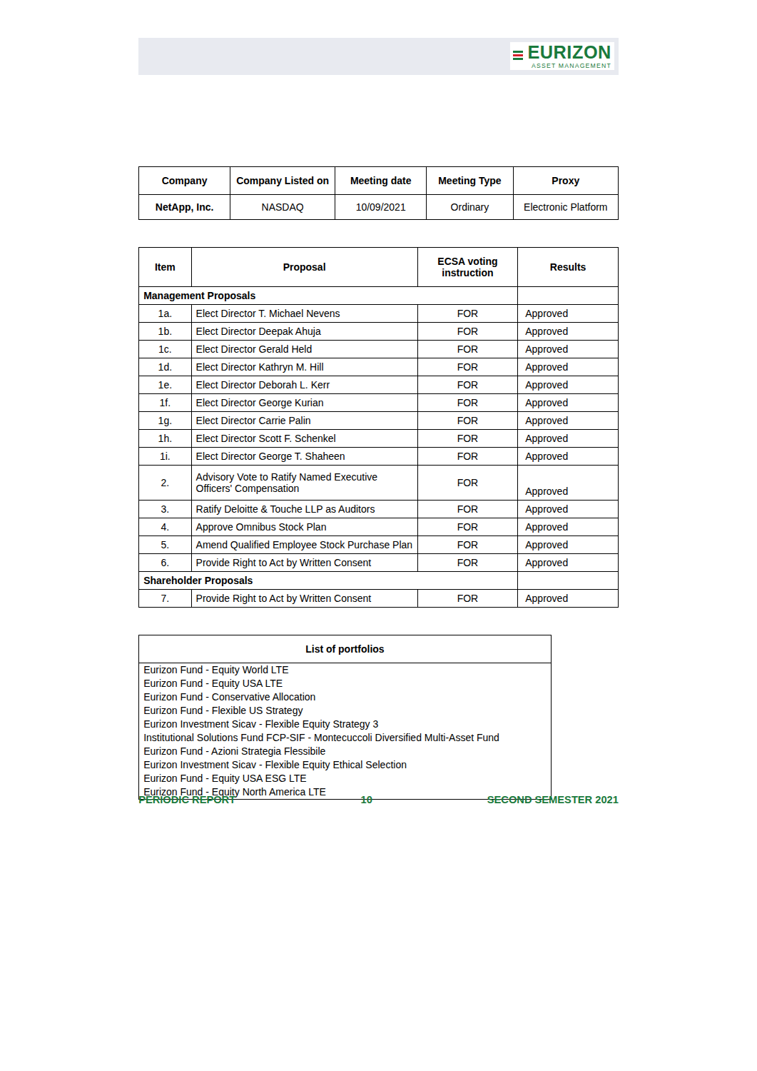EURIZON ASSET MANAGEMENT
| Company | Company Listed on | Meeting date | Meeting Type | Proxy |
| --- | --- | --- | --- | --- |
| NetApp, Inc. | NASDAQ | 10/09/2021 | Ordinary | Electronic Platform |
| Item | Proposal | ECSA voting instruction | Results |
| --- | --- | --- | --- |
| Management Proposals | |
| 1a. | Elect Director T. Michael Nevens | FOR | Approved |
| 1b. | Elect Director Deepak Ahuja | FOR | Approved |
| 1c. | Elect Director Gerald Held | FOR | Approved |
| 1d. | Elect Director Kathryn M. Hill | FOR | Approved |
| 1e. | Elect Director Deborah L. Kerr | FOR | Approved |
| 1f. | Elect Director George Kurian | FOR | Approved |
| 1g. | Elect Director Carrie Palin | FOR | Approved |
| 1h. | Elect Director Scott F. Schenkel | FOR | Approved |
| 1i. | Elect Director George T. Shaheen | FOR | Approved |
| 2. | Advisory Vote to Ratify Named Executive Officers' Compensation | FOR | Approved |
| 3. | Ratify Deloitte & Touche LLP as Auditors | FOR | Approved |
| 4. | Approve Omnibus Stock Plan | FOR | Approved |
| 5. | Amend Qualified Employee Stock Purchase Plan | FOR | Approved |
| 6. | Provide Right to Act by Written Consent | FOR | Approved |
| Shareholder Proposals | |
| 7. | Provide Right to Act by Written Consent | FOR | Approved |
| List of portfolios |
| --- |
| Eurizon Fund - Equity World LTE |
| Eurizon Fund - Equity USA LTE |
| Eurizon Fund - Conservative Allocation |
| Eurizon Fund - Flexible US Strategy |
| Eurizon Investment Sicav - Flexible Equity Strategy 3 |
| Institutional Solutions Fund FCP-SIF - Montecuccoli Diversified Multi-Asset Fund |
| Eurizon Fund - Azioni Strategia Flessibile |
| Eurizon Investment Sicav - Flexible Equity Ethical Selection |
| Eurizon Fund - Equity USA ESG LTE |
| Eurizon Fund - Equity North America LTE |
PERIODIC REPORT 10 SECOND SEMESTER 2021